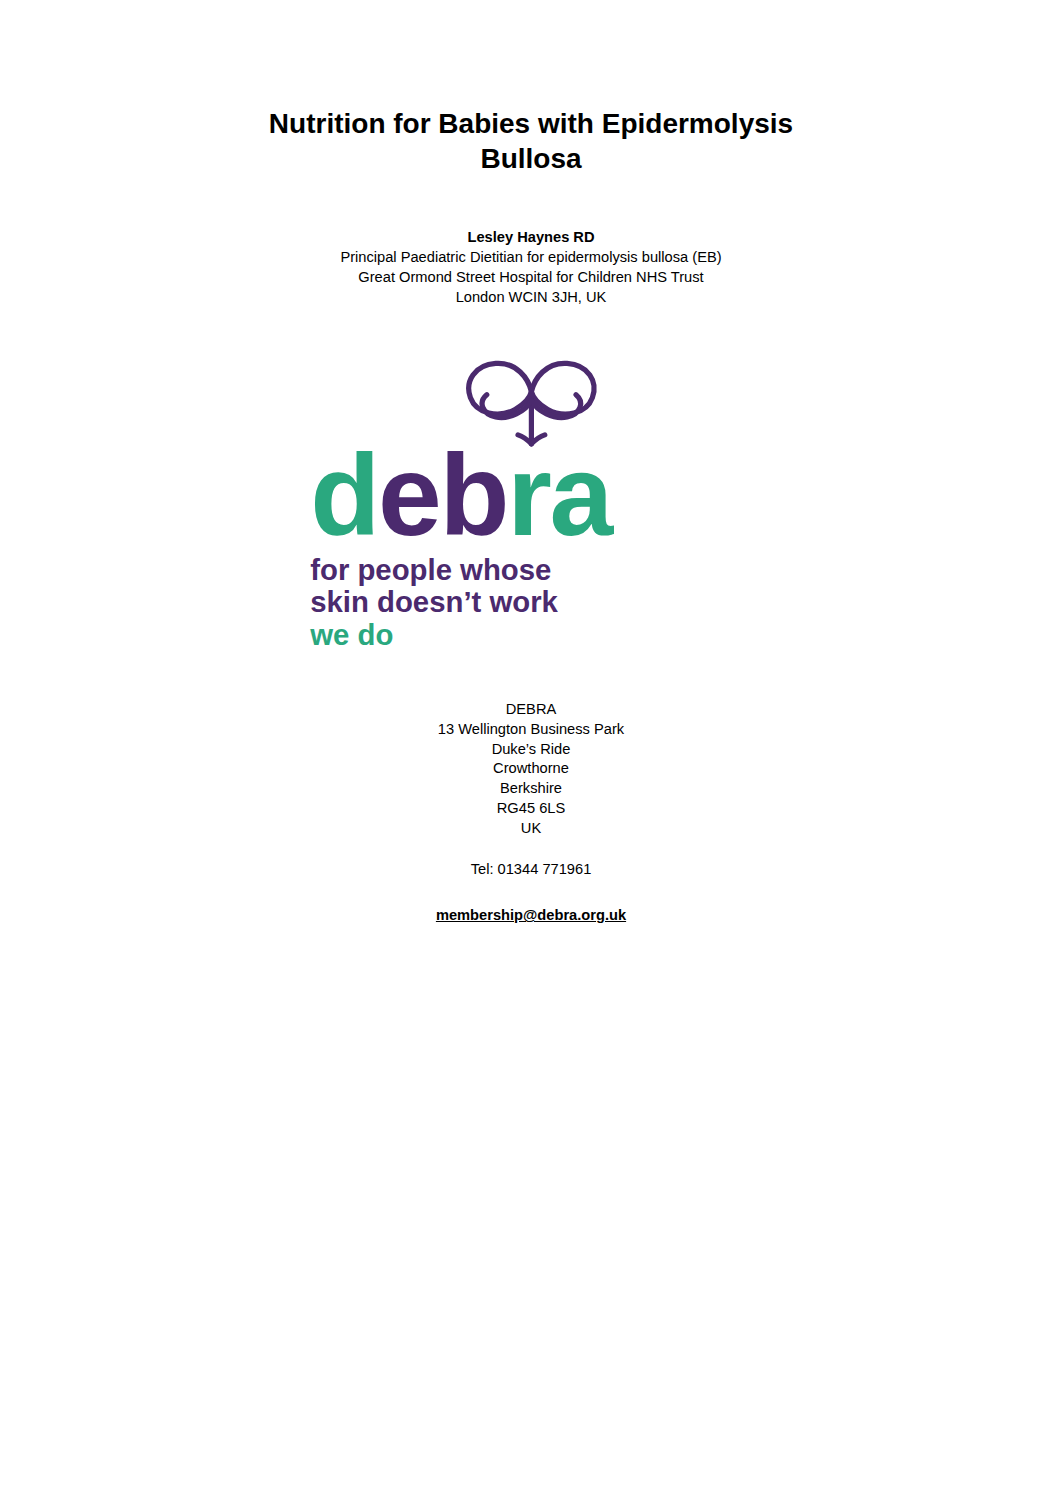Nutrition for Babies with Epidermolysis Bullosa
Lesley Haynes RD
Principal Paediatric Dietitian for epidermolysis bullosa (EB)
Great Ormond Street Hospital for Children NHS Trust
London WCIN 3JH, UK
debra
for people whose
skin doesn’t work
we do
DEBRA
13 Wellington Business Park
Duke’s Ride
Crowthorne
Berkshire
RG45 6LS
UK
Tel: 01344 771961
membership@debra.org.uk